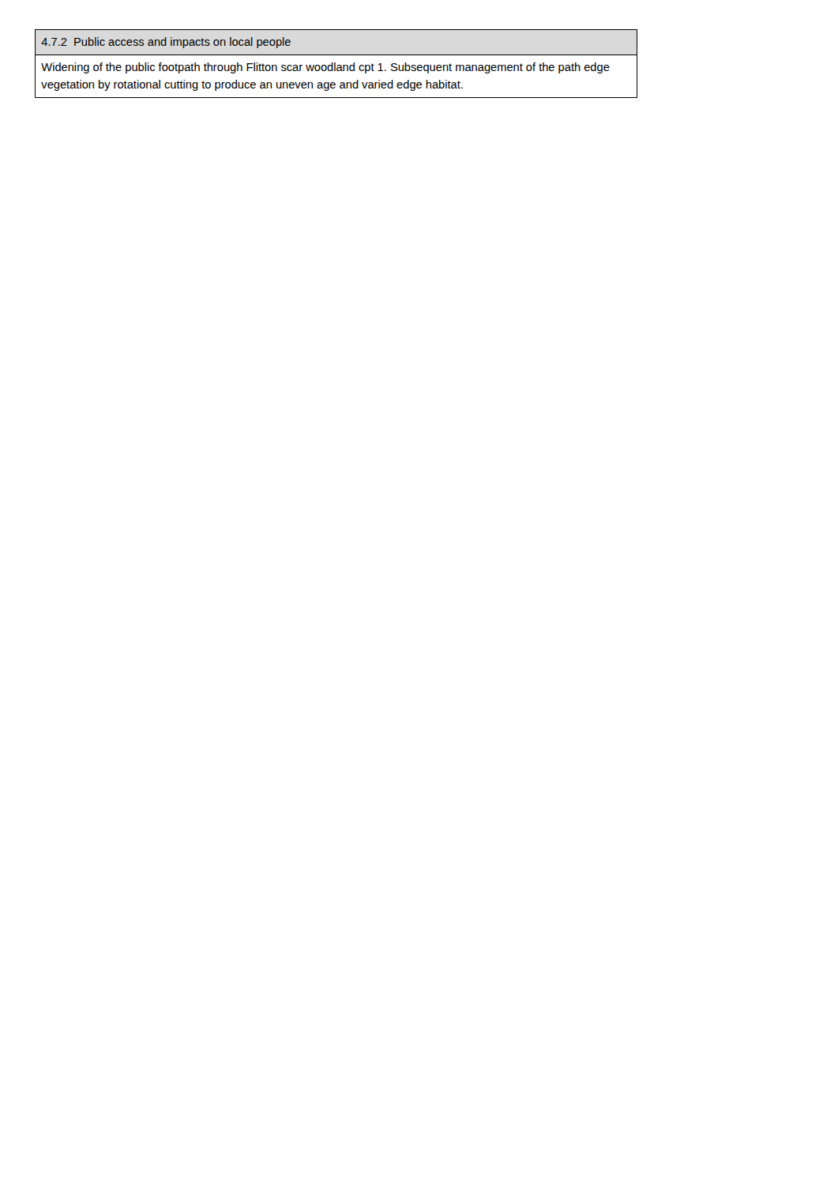| 4.7.2 Public access and impacts on local people |
| Widening of the public footpath through Flitton scar woodland cpt 1. Subsequent management of the path edge vegetation by rotational cutting to produce an uneven age and varied edge habitat. |